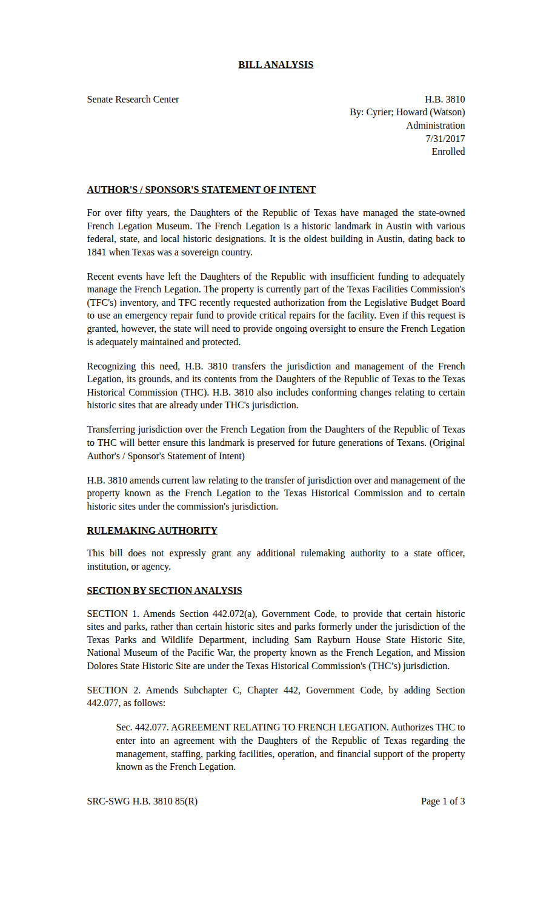BILL ANALYSIS
Senate Research Center
H.B. 3810
By: Cyrier; Howard (Watson)
Administration
7/31/2017
Enrolled
AUTHOR'S / SPONSOR'S STATEMENT OF INTENT
For over fifty years, the Daughters of the Republic of Texas have managed the state-owned French Legation Museum. The French Legation is a historic landmark in Austin with various federal, state, and local historic designations. It is the oldest building in Austin, dating back to 1841 when Texas was a sovereign country.
Recent events have left the Daughters of the Republic with insufficient funding to adequately manage the French Legation. The property is currently part of the Texas Facilities Commission's (TFC's) inventory, and TFC recently requested authorization from the Legislative Budget Board to use an emergency repair fund to provide critical repairs for the facility. Even if this request is granted, however, the state will need to provide ongoing oversight to ensure the French Legation is adequately maintained and protected.
Recognizing this need, H.B. 3810 transfers the jurisdiction and management of the French Legation, its grounds, and its contents from the Daughters of the Republic of Texas to the Texas Historical Commission (THC). H.B. 3810 also includes conforming changes relating to certain historic sites that are already under THC's jurisdiction.
Transferring jurisdiction over the French Legation from the Daughters of the Republic of Texas to THC will better ensure this landmark is preserved for future generations of Texans. (Original Author's / Sponsor's Statement of Intent)
H.B. 3810 amends current law relating to the transfer of jurisdiction over and management of the property known as the French Legation to the Texas Historical Commission and to certain historic sites under the commission's jurisdiction.
RULEMAKING AUTHORITY
This bill does not expressly grant any additional rulemaking authority to a state officer, institution, or agency.
SECTION BY SECTION ANALYSIS
SECTION 1. Amends Section 442.072(a), Government Code, to provide that certain historic sites and parks, rather than certain historic sites and parks formerly under the jurisdiction of the Texas Parks and Wildlife Department, including Sam Rayburn House State Historic Site, National Museum of the Pacific War, the property known as the French Legation, and Mission Dolores State Historic Site are under the Texas Historical Commission's (THC’s) jurisdiction.
SECTION 2. Amends Subchapter C, Chapter 442, Government Code, by adding Section 442.077, as follows:
Sec. 442.077. AGREEMENT RELATING TO FRENCH LEGATION. Authorizes THC to enter into an agreement with the Daughters of the Republic of Texas regarding the management, staffing, parking facilities, operation, and financial support of the property known as the French Legation.
SRC-SWG H.B. 3810 85(R)
Page 1 of 3